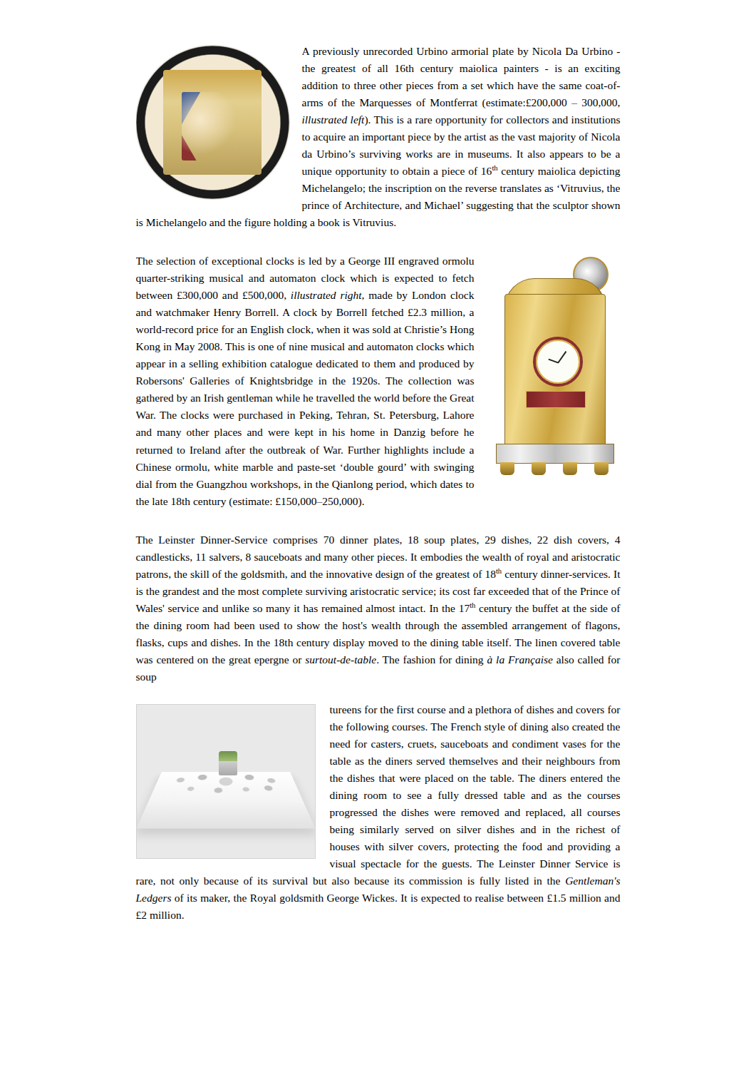A previously unrecorded Urbino armorial plate by Nicola Da Urbino - the greatest of all 16th century maiolica painters - is an exciting addition to three other pieces from a set which have the same coat-of-arms of the Marquesses of Montferrat (estimate:£200,000 – 300,000, illustrated left). This is a rare opportunity for collectors and institutions to acquire an important piece by the artist as the vast majority of Nicola da Urbino’s surviving works are in museums. It also appears to be a unique opportunity to obtain a piece of 16th century maiolica depicting Michelangelo; the inscription on the reverse translates as ‘Vitruvius, the prince of Architecture, and Michael’ suggesting that the sculptor shown is Michelangelo and the figure holding a book is Vitruvius.
The selection of exceptional clocks is led by a George III engraved ormolu quarter-striking musical and automaton clock which is expected to fetch between £300,000 and £500,000, illustrated right, made by London clock and watchmaker Henry Borrell. A clock by Borrell fetched £2.3 million, a world-record price for an English clock, when it was sold at Christie’s Hong Kong in May 2008. This is one of nine musical and automaton clocks which appear in a selling exhibition catalogue dedicated to them and produced by Robersons' Galleries of Knightsbridge in the 1920s. The collection was gathered by an Irish gentleman while he travelled the world before the Great War. The clocks were purchased in Peking, Tehran, St. Petersburg, Lahore and many other places and were kept in his home in Danzig before he returned to Ireland after the outbreak of War. Further highlights include a Chinese ormolu, white marble and paste-set ‘double gourd’ with swinging dial from the Guangzhou workshops, in the Qianlong period, which dates to the late 18th century (estimate: £150,000–250,000).
The Leinster Dinner-Service comprises 70 dinner plates, 18 soup plates, 29 dishes, 22 dish covers, 4 candlesticks, 11 salvers, 8 sauceboats and many other pieces. It embodies the wealth of royal and aristocratic patrons, the skill of the goldsmith, and the innovative design of the greatest of 18th century dinner-services. It is the grandest and the most complete surviving aristocratic service; its cost far exceeded that of the Prince of Wales' service and unlike so many it has remained almost intact. In the 17th century the buffet at the side of the dining room had been used to show the host's wealth through the assembled arrangement of flagons, flasks, cups and dishes. In the 18th century display moved to the dining table itself. The linen covered table was centered on the great epergne or surtout-de-table. The fashion for dining à la Française also called for soup
tureens for the first course and a plethora of dishes and covers for the following courses. The French style of dining also created the need for casters, cruets, sauceboats and condiment vases for the table as the diners served themselves and their neighbours from the dishes that were placed on the table. The diners entered the dining room to see a fully dressed table and as the courses progressed the dishes were removed and replaced, all courses being similarly served on silver dishes and in the richest of houses with silver covers, protecting the food and providing a visual spectacle for the guests. The Leinster Dinner Service is rare, not only because of its survival but also because its commission is fully listed in the Gentleman's Ledgers of its maker, the Royal goldsmith George Wickes. It is expected to realise between £1.5 million and £2 million.